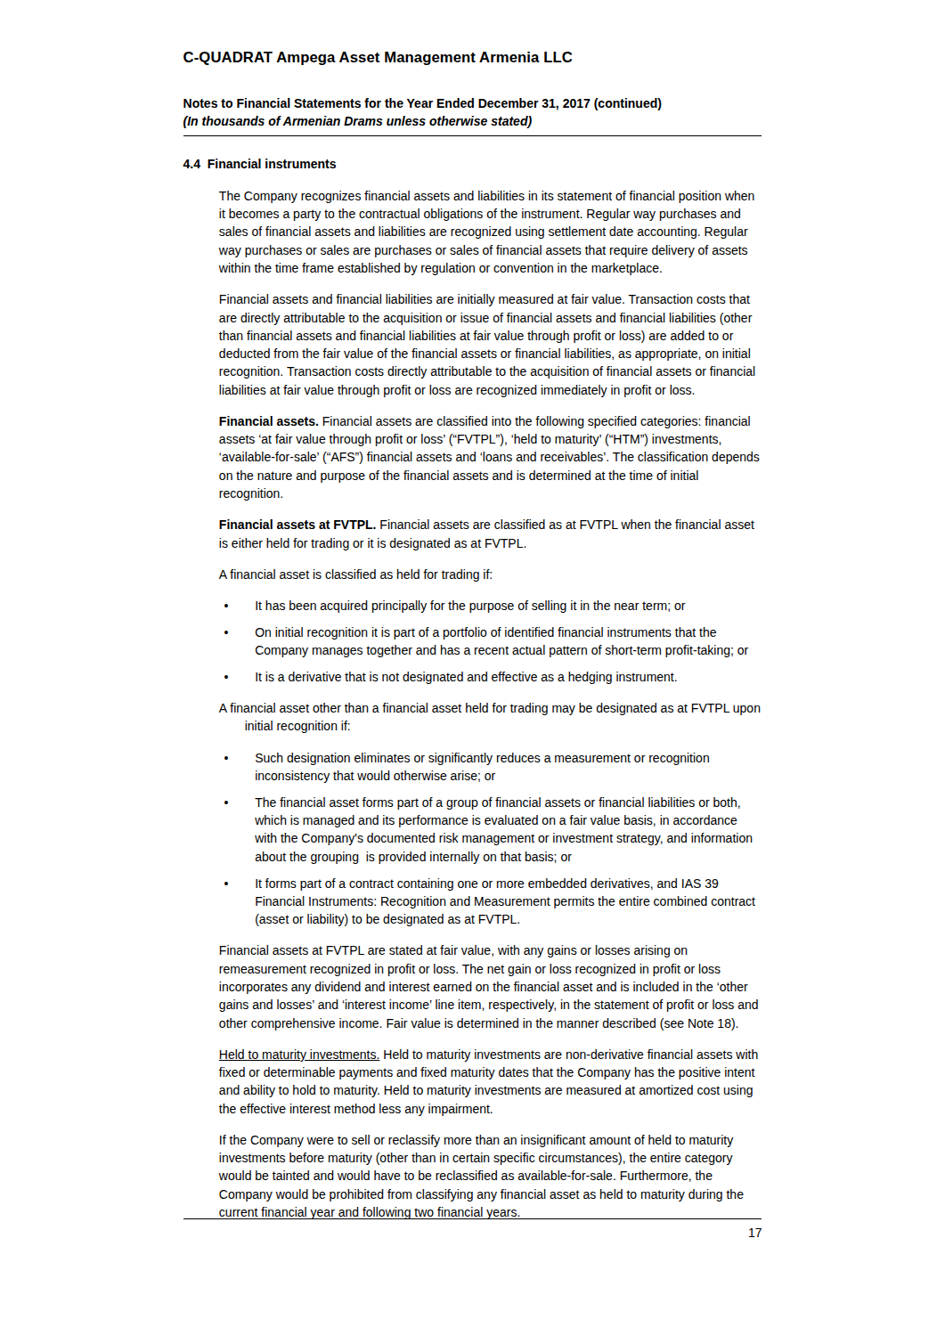C-QUADRAT Ampega Asset Management Armenia LLC
Notes to Financial Statements for the Year Ended December 31, 2017 (continued)
(In thousands of Armenian Drams unless otherwise stated)
4.4 Financial instruments
The Company recognizes financial assets and liabilities in its statement of financial position when it becomes a party to the contractual obligations of the instrument. Regular way purchases and sales of financial assets and liabilities are recognized using settlement date accounting. Regular way purchases or sales are purchases or sales of financial assets that require delivery of assets within the time frame established by regulation or convention in the marketplace.
Financial assets and financial liabilities are initially measured at fair value. Transaction costs that are directly attributable to the acquisition or issue of financial assets and financial liabilities (other than financial assets and financial liabilities at fair value through profit or loss) are added to or deducted from the fair value of the financial assets or financial liabilities, as appropriate, on initial recognition. Transaction costs directly attributable to the acquisition of financial assets or financial liabilities at fair value through profit or loss are recognized immediately in profit or loss.
Financial assets. Financial assets are classified into the following specified categories: financial assets ‘at fair value through profit or loss’ (“FVTPL”), ‘held to maturity’ (“HTM”) investments, ‘available-for-sale’ (“AFS”) financial assets and ‘loans and receivables’. The classification depends on the nature and purpose of the financial assets and is determined at the time of initial recognition.
Financial assets at FVTPL. Financial assets are classified as at FVTPL when the financial asset is either held for trading or it is designated as at FVTPL.
A financial asset is classified as held for trading if:
It has been acquired principally for the purpose of selling it in the near term; or
On initial recognition it is part of a portfolio of identified financial instruments that the Company manages together and has a recent actual pattern of short-term profit-taking; or
It is a derivative that is not designated and effective as a hedging instrument.
A financial asset other than a financial asset held for trading may be designated as at FVTPL upon initial recognition if:
Such designation eliminates or significantly reduces a measurement or recognition inconsistency that would otherwise arise; or
The financial asset forms part of a group of financial assets or financial liabilities or both, which is managed and its performance is evaluated on a fair value basis, in accordance with the Company's documented risk management or investment strategy, and information about the grouping is provided internally on that basis; or
It forms part of a contract containing one or more embedded derivatives, and IAS 39 Financial Instruments: Recognition and Measurement permits the entire combined contract (asset or liability) to be designated as at FVTPL.
Financial assets at FVTPL are stated at fair value, with any gains or losses arising on remeasurement recognized in profit or loss. The net gain or loss recognized in profit or loss incorporates any dividend and interest earned on the financial asset and is included in the ‘other gains and losses’ and ‘interest income’ line item, respectively, in the statement of profit or loss and other comprehensive income. Fair value is determined in the manner described (see Note 18).
Held to maturity investments. Held to maturity investments are non-derivative financial assets with fixed or determinable payments and fixed maturity dates that the Company has the positive intent and ability to hold to maturity. Held to maturity investments are measured at amortized cost using the effective interest method less any impairment.
If the Company were to sell or reclassify more than an insignificant amount of held to maturity investments before maturity (other than in certain specific circumstances), the entire category would be tainted and would have to be reclassified as available-for-sale. Furthermore, the Company would be prohibited from classifying any financial asset as held to maturity during the current financial year and following two financial years.
17